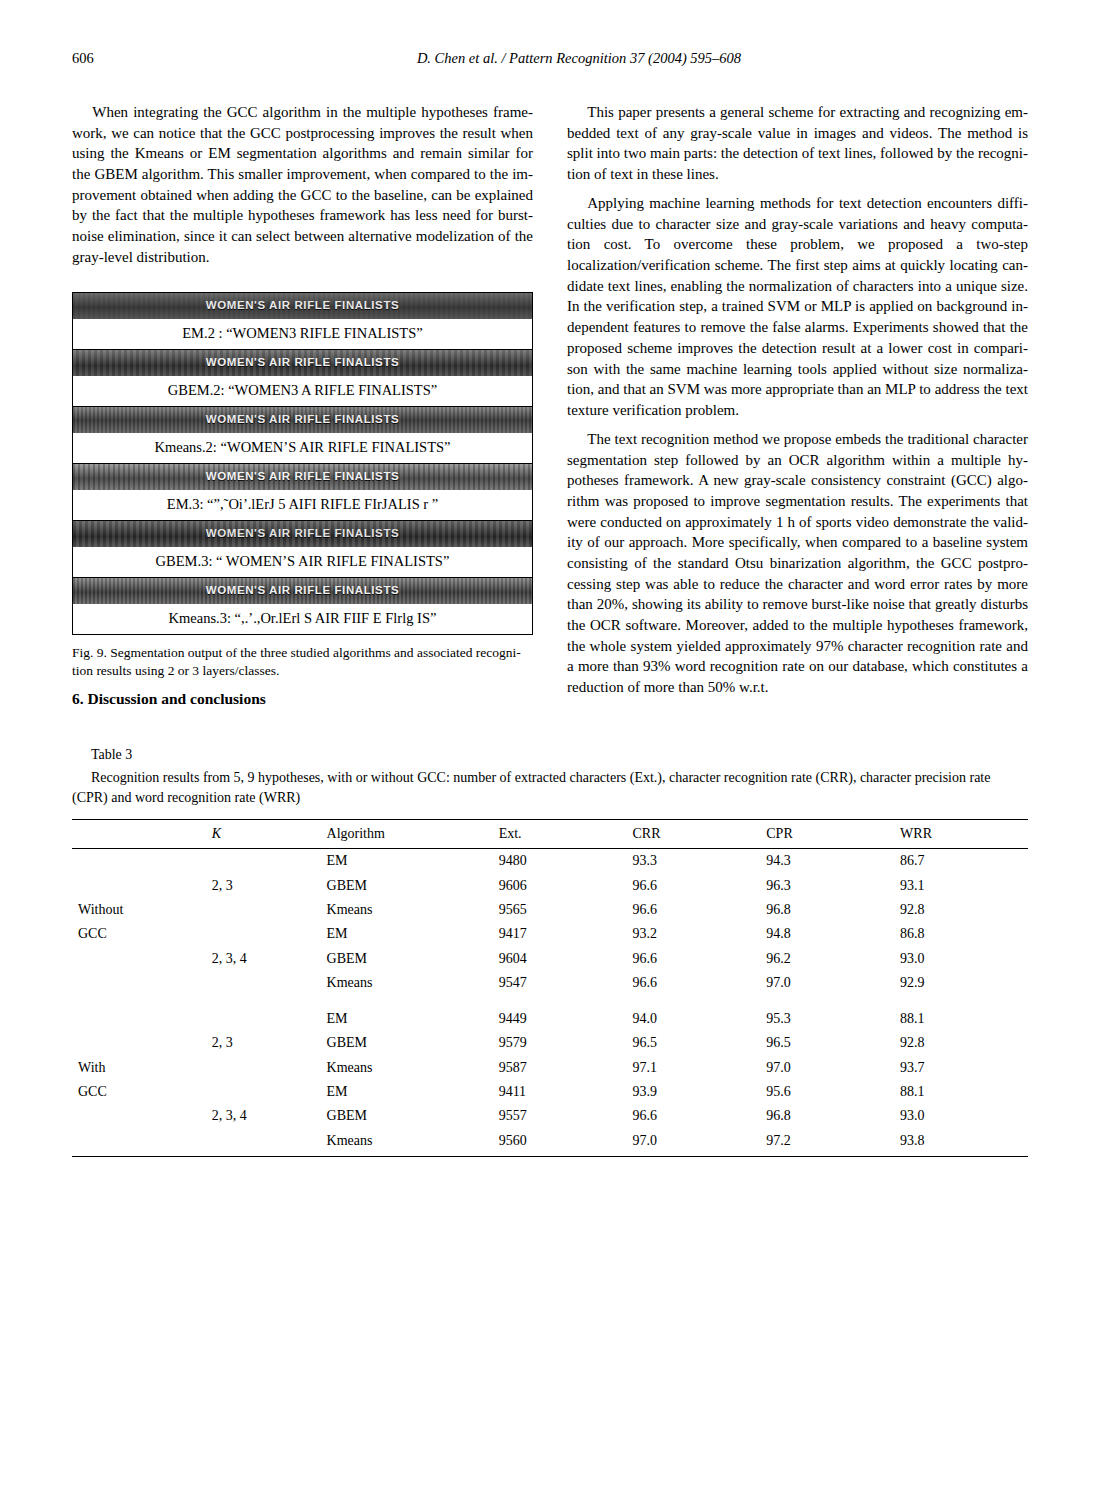606
D. Chen et al. / Pattern Recognition 37 (2004) 595–608
When integrating the GCC algorithm in the multiple hypotheses framework, we can notice that the GCC postprocessing improves the result when using the Kmeans or EM segmentation algorithms and remain similar for the GBEM algorithm. This smaller improvement, when compared to the improvement obtained when adding the GCC to the baseline, can be explained by the fact that the multiple hypotheses framework has less need for burst-noise elimination, since it can select between alternative modelization of the gray-level distribution.
WOMEN'S AIR RIFLE FINALISTS
EM.2 : “WOMEN3 RIFLE FINALISTS”
WOMEN'S AIR RIFLE FINALISTS
GBEM.2: “WOMEN3 A RIFLE FINALISTS”
WOMEN'S AIR RIFLE FINALISTS
Kmeans.2: “WOMEN’S AIR RIFLE FINALISTS”
WOMEN'S AIR RIFLE FINALISTS
EM.3: “”,˜Oi’.lErJ 5 AIFI RIFLE FIrJALIS r ”
WOMEN'S AIR RIFLE FINALISTS
GBEM.3: “ WOMEN’S AIR RIFLE FINALISTS”
WOMEN'S AIR RIFLE FINALISTS
Kmeans.3: “,.’.,Or.lErl S AIR FIIF E Flrlg IS”
Fig. 9. Segmentation output of the three studied algorithms and associated recognition results using 2 or 3 layers/classes.
6. Discussion and conclusions
This paper presents a general scheme for extracting and recognizing embedded text of any gray-scale value in images and videos. The method is split into two main parts: the detection of text lines, followed by the recognition of text in these lines.
Applying machine learning methods for text detection encounters difficulties due to character size and gray-scale variations and heavy computation cost. To overcome these problem, we proposed a two-step localization/verification scheme. The first step aims at quickly locating candidate text lines, enabling the normalization of characters into a unique size. In the verification step, a trained SVM or MLP is applied on background independent features to remove the false alarms. Experiments showed that the proposed scheme improves the detection result at a lower cost in comparison with the same machine learning tools applied without size normalization, and that an SVM was more appropriate than an MLP to address the text texture verification problem.
The text recognition method we propose embeds the traditional character segmentation step followed by an OCR algorithm within a multiple hypotheses framework. A new gray-scale consistency constraint (GCC) algorithm was proposed to improve segmentation results. The experiments that were conducted on approximately 1 h of sports video demonstrate the validity of our approach. More specifically, when compared to a baseline system consisting of the standard Otsu binarization algorithm, the GCC postprocessing step was able to reduce the character and word error rates by more than 20%, showing its ability to remove burst-like noise that greatly disturbs the OCR software. Moreover, added to the multiple hypotheses framework, the whole system yielded approximately 97% character recognition rate and a more than 93% word recognition rate on our database, which constitutes a reduction of more than 50% w.r.t.
Table 3
Recognition results from 5, 9 hypotheses, with or without GCC: number of extracted characters (Ext.), character recognition rate (CRR), character precision rate (CPR) and word recognition rate (WRR)
| | K | Algorithm | Ext. | CRR | CPR | WRR |
| --- | --- | --- | --- | --- | --- | --- |
| | | EM | 9480 | 93.3 | 94.3 | 86.7 |
| | 2, 3 | GBEM | 9606 | 96.6 | 96.3 | 93.1 |
| Without | | Kmeans | 9565 | 96.6 | 96.8 | 92.8 |
| GCC | | EM | 9417 | 93.2 | 94.8 | 86.8 |
| | 2, 3, 4 | GBEM | 9604 | 96.6 | 96.2 | 93.0 |
| | | Kmeans | 9547 | 96.6 | 97.0 | 92.9 |
| | | EM | 9449 | 94.0 | 95.3 | 88.1 |
| | 2, 3 | GBEM | 9579 | 96.5 | 96.5 | 92.8 |
| With | | Kmeans | 9587 | 97.1 | 97.0 | 93.7 |
| GCC | | EM | 9411 | 93.9 | 95.6 | 88.1 |
| | 2, 3, 4 | GBEM | 9557 | 96.6 | 96.8 | 93.0 |
| | | Kmeans | 9560 | 97.0 | 97.2 | 93.8 |